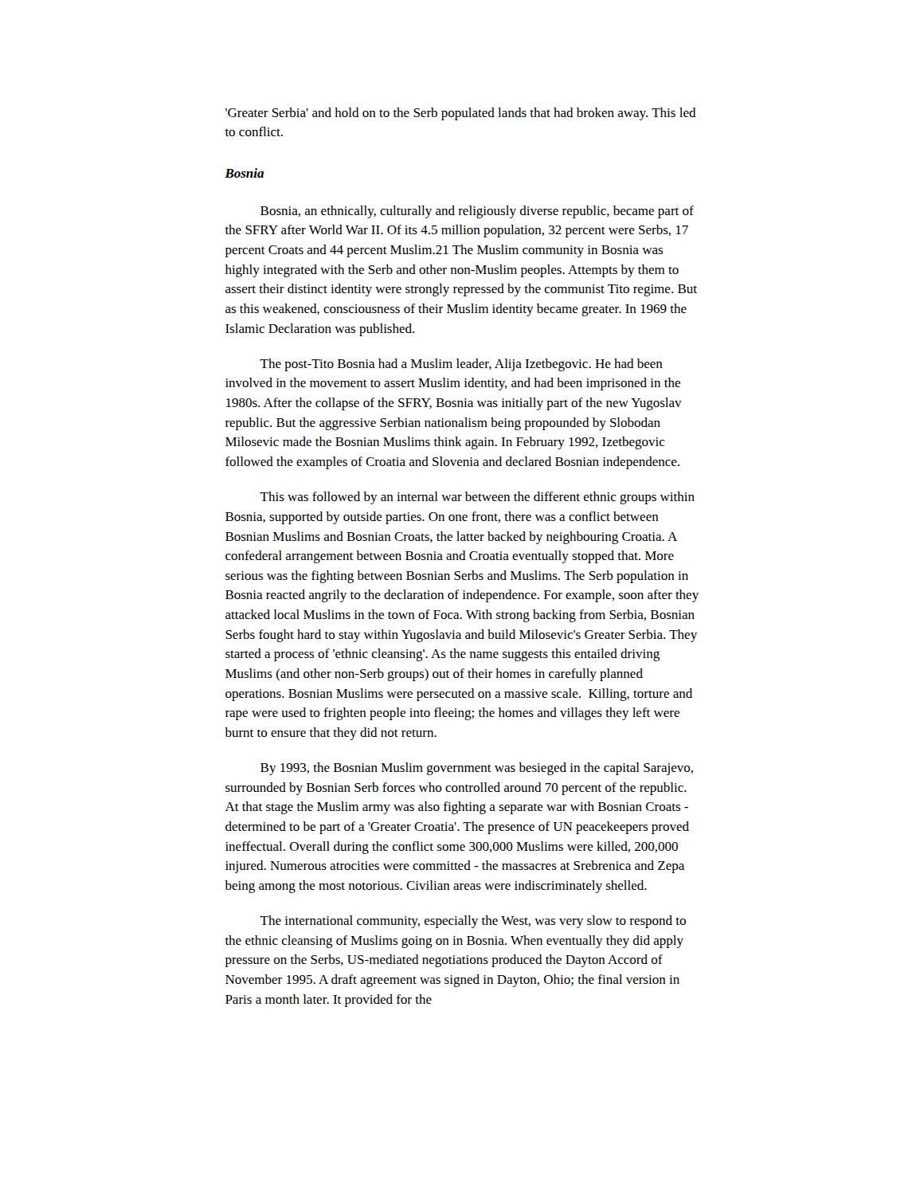'Greater Serbia' and hold on to the Serb populated lands that had broken away. This led to conflict.
Bosnia
Bosnia, an ethnically, culturally and religiously diverse republic, became part of the SFRY after World War II. Of its 4.5 million population, 32 percent were Serbs, 17 percent Croats and 44 percent Muslim.21 The Muslim community in Bosnia was highly integrated with the Serb and other non-Muslim peoples. Attempts by them to assert their distinct identity were strongly repressed by the communist Tito regime. But as this weakened, consciousness of their Muslim identity became greater. In 1969 the Islamic Declaration was published.
The post-Tito Bosnia had a Muslim leader, Alija Izetbegovic. He had been involved in the movement to assert Muslim identity, and had been imprisoned in the 1980s. After the collapse of the SFRY, Bosnia was initially part of the new Yugoslav republic. But the aggressive Serbian nationalism being propounded by Slobodan Milosevic made the Bosnian Muslims think again. In February 1992, Izetbegovic followed the examples of Croatia and Slovenia and declared Bosnian independence.
This was followed by an internal war between the different ethnic groups within Bosnia, supported by outside parties. On one front, there was a conflict between Bosnian Muslims and Bosnian Croats, the latter backed by neighbouring Croatia. A confederal arrangement between Bosnia and Croatia eventually stopped that. More serious was the fighting between Bosnian Serbs and Muslims. The Serb population in Bosnia reacted angrily to the declaration of independence. For example, soon after they attacked local Muslims in the town of Foca. With strong backing from Serbia, Bosnian Serbs fought hard to stay within Yugoslavia and build Milosevic's Greater Serbia. They started a process of 'ethnic cleansing'. As the name suggests this entailed driving Muslims (and other non-Serb groups) out of their homes in carefully planned operations. Bosnian Muslims were persecuted on a massive scale. Killing, torture and rape were used to frighten people into fleeing; the homes and villages they left were burnt to ensure that they did not return.
By 1993, the Bosnian Muslim government was besieged in the capital Sarajevo, surrounded by Bosnian Serb forces who controlled around 70 percent of the republic. At that stage the Muslim army was also fighting a separate war with Bosnian Croats - determined to be part of a 'Greater Croatia'. The presence of UN peacekeepers proved ineffectual. Overall during the conflict some 300,000 Muslims were killed, 200,000 injured. Numerous atrocities were committed - the massacres at Srebrenica and Zepa being among the most notorious. Civilian areas were indiscriminately shelled.
The international community, especially the West, was very slow to respond to the ethnic cleansing of Muslims going on in Bosnia. When eventually they did apply pressure on the Serbs, US-mediated negotiations produced the Dayton Accord of November 1995. A draft agreement was signed in Dayton, Ohio; the final version in Paris a month later. It provided for the